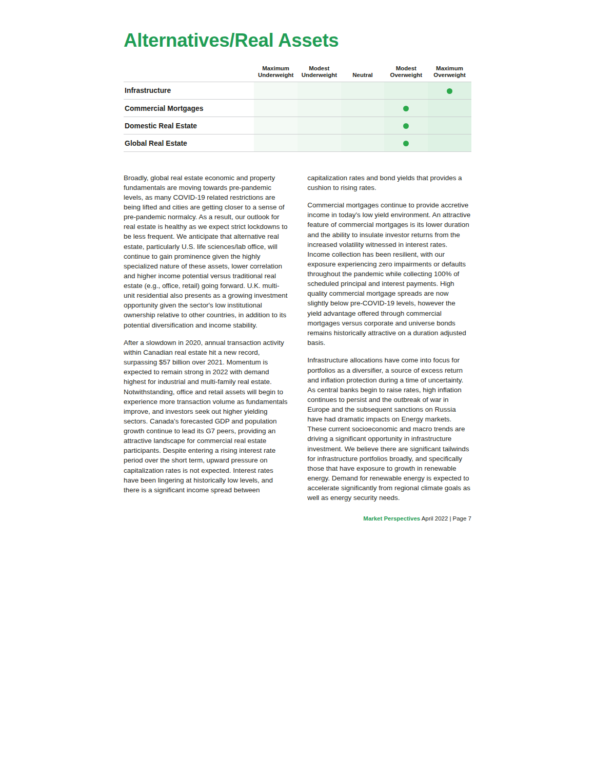Alternatives/Real Assets
| | Maximum Underweight | Modest Underweight | Neutral | Modest Overweight | Maximum Overweight |
| --- | --- | --- | --- | --- | --- |
| Infrastructure | | | | | |
| Commercial Mortgages | | | | | |
| Domestic Real Estate | | | | | |
| Global Real Estate | | | | | |
Broadly, global real estate economic and property fundamentals are moving towards pre-pandemic levels, as many COVID-19 related restrictions are being lifted and cities are getting closer to a sense of pre-pandemic normalcy. As a result, our outlook for real estate is healthy as we expect strict lockdowns to be less frequent. We anticipate that alternative real estate, particularly U.S. life sciences/lab office, will continue to gain prominence given the highly specialized nature of these assets, lower correlation and higher income potential versus traditional real estate (e.g., office, retail) going forward. U.K. multi-unit residential also presents as a growing investment opportunity given the sector's low institutional ownership relative to other countries, in addition to its potential diversification and income stability.
After a slowdown in 2020, annual transaction activity within Canadian real estate hit a new record, surpassing $57 billion over 2021. Momentum is expected to remain strong in 2022 with demand highest for industrial and multi-family real estate. Notwithstanding, office and retail assets will begin to experience more transaction volume as fundamentals improve, and investors seek out higher yielding sectors. Canada's forecasted GDP and population growth continue to lead its G7 peers, providing an attractive landscape for commercial real estate participants. Despite entering a rising interest rate period over the short term, upward pressure on capitalization rates is not expected. Interest rates have been lingering at historically low levels, and there is a significant income spread between capitalization rates and bond yields that provides a cushion to rising rates.
Commercial mortgages continue to provide accretive income in today's low yield environment. An attractive feature of commercial mortgages is its lower duration and the ability to insulate investor returns from the increased volatility witnessed in interest rates. Income collection has been resilient, with our exposure experiencing zero impairments or defaults throughout the pandemic while collecting 100% of scheduled principal and interest payments. High quality commercial mortgage spreads are now slightly below pre-COVID-19 levels, however the yield advantage offered through commercial mortgages versus corporate and universe bonds remains historically attractive on a duration adjusted basis.
Infrastructure allocations have come into focus for portfolios as a diversifier, a source of excess return and inflation protection during a time of uncertainty. As central banks begin to raise rates, high inflation continues to persist and the outbreak of war in Europe and the subsequent sanctions on Russia have had dramatic impacts on Energy markets. These current socioeconomic and macro trends are driving a significant opportunity in infrastructure investment. We believe there are significant tailwinds for infrastructure portfolios broadly, and specifically those that have exposure to growth in renewable energy. Demand for renewable energy is expected to accelerate significantly from regional climate goals as well as energy security needs.
Market Perspectives April 2022 | Page 7